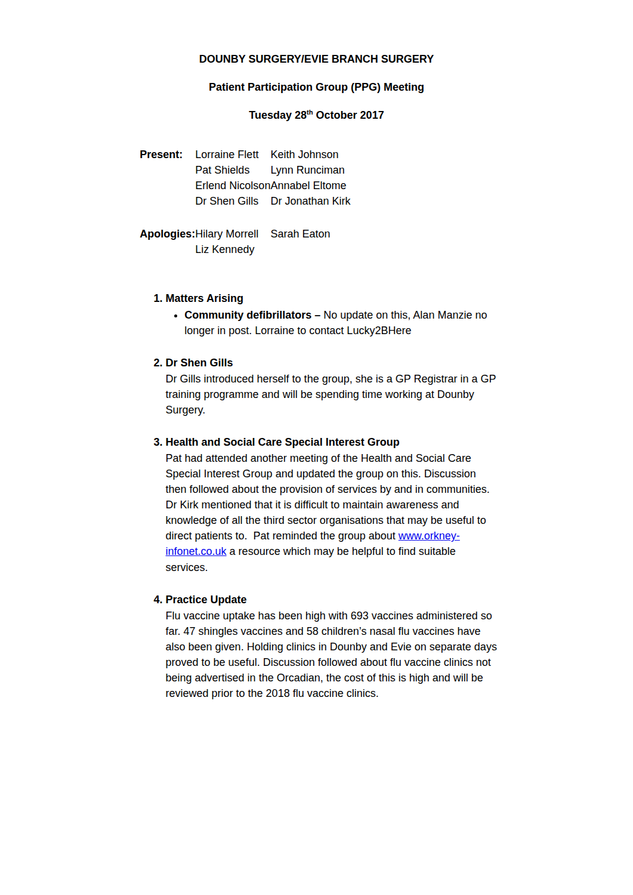DOUNBY SURGERY/EVIE BRANCH SURGERY
Patient Participation Group (PPG) Meeting
Tuesday 28th October 2017
| Present: | Lorraine Flett | Keith Johnson |
| | Pat Shields | Lynn Runciman |
| | Erlend Nicolson | Annabel Eltome |
| | Dr Shen Gills | Dr Jonathan Kirk |
| Apologies: | Hilary Morrell | Sarah Eaton |
| | Liz Kennedy | |
Matters Arising
Community defibrillators – No update on this, Alan Manzie no longer in post. Lorraine to contact Lucky2BHere
Dr Shen Gills Dr Gills introduced herself to the group, she is a GP Registrar in a GP training programme and will be spending time working at Dounby Surgery.
Health and Social Care Special Interest Group
Pat had attended another meeting of the Health and Social Care Special Interest Group and updated the group on this. Discussion then followed about the provision of services by and in communities.
Dr Kirk mentioned that it is difficult to maintain awareness and knowledge of all the third sector organisations that may be useful to direct patients to. Pat reminded the group about www.orkney-infonet.co.uk a resource which may be helpful to find suitable services.
Practice Update Flu vaccine uptake has been high with 693 vaccines administered so far. 47 shingles vaccines and 58 children’s nasal flu vaccines have also been given. Holding clinics in Dounby and Evie on separate days proved to be useful. Discussion followed about flu vaccine clinics not being advertised in the Orcadian, the cost of this is high and will be reviewed prior to the 2018 flu vaccine clinics.